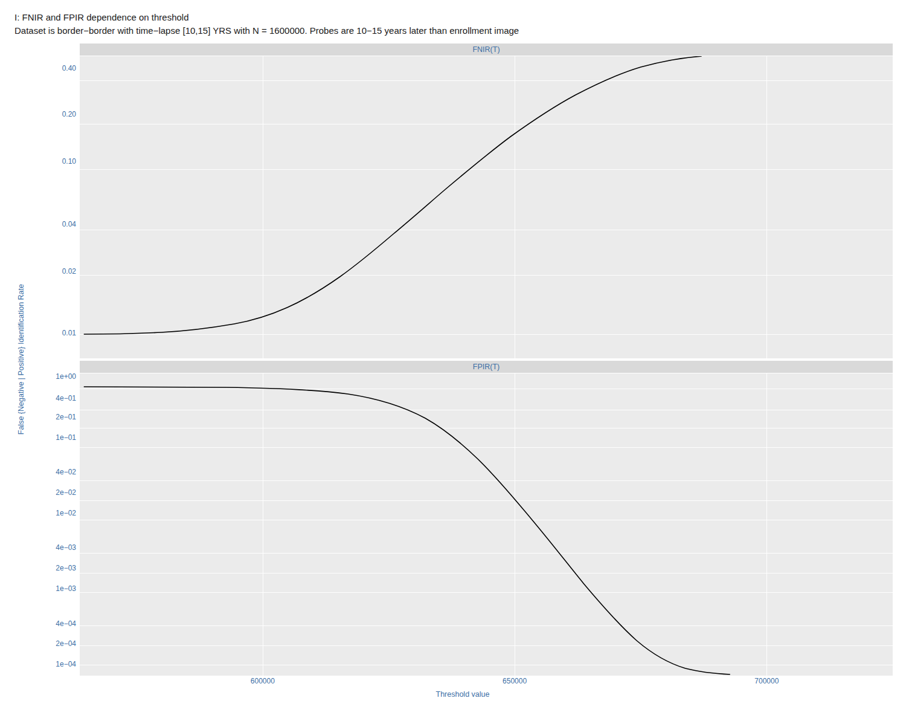I: FNIR and FPIR dependence on threshold Dataset is border−border with time−lapse [10,15] YRS with N = 1600000. Probes are 10−15 years later than enrollment image
False {Negative | Positive} Identification Rate
0.40 0.20 0.10 0.04 0.02 0.01
FNIR(T)
1e+00 4e−01 2e−01 1e−01 4e−02 2e−02 1e−02 4e−03 2e−03 1e−03 4e−04 2e−04 1e−04
FPIR(T)
600000 650000 700000
Threshold value
Top panel: FNIR(T) rises from about 0.01 near threshold 580000 to about 0.40 near threshold 730000. Bottom panel: FPIR(T) falls from about 1 near threshold 580000 to below 1e−04 near threshold 730000.